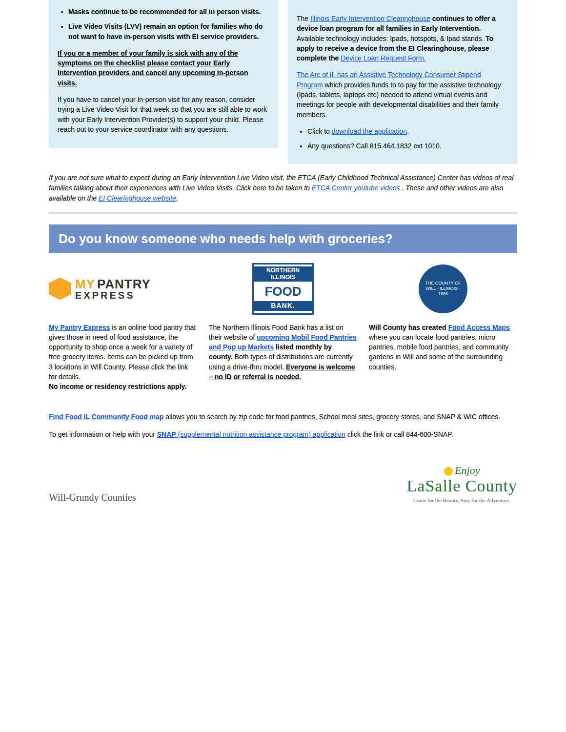Masks continue to be recommended for all in person visits.
Live Video Visits (LVV) remain an option for families who do not want to have in-person visits with EI service providers.
If you or a member of your family is sick with any of the symptoms on the checklist please contact your Early Intervention providers and cancel any upcoming in-person visits.
If you have to cancel your In-person visit for any reason, consider trying a Live Video Visit for that week so that you are still able to work with your Early Intervention Provider(s) to support your child. Please reach out to your service coordinator with any questions.
The Illinois Early Intervention Clearinghouse continues to offer a device loan program for all families in Early Intervention. Available technology includes: Ipads, hotspots, & Ipad stands. To apply to receive a device from the EI Clearinghouse, please complete the Device Loan Request Form.
The Arc of IL has an Assistive Technology Consumer Stipend Program which provides funds to to pay for the assistive technology (Ipads, tablets, laptops etc) needed to attend virtual events and meetings for people with developmental disabilities and their family members.
Click to download the application.
Any questions? Call 815.464.1832 ext 1010.
If you are not sure what to expect during an Early Intervention Live Video visit, the ETCA (Early Childhood Technical Assistance) Center has videos of real families talking about their experiences with Live Video Visits. Click here to be taken to ETCA Center youtube videos . These and other videos are also available on the EI Clearinghouse website.
Do you know someone who needs help with groceries?
MY PANTRY
EXPRESS
My Pantry Express is an online food pantry that gives those in need of food assistance, the opportunity to shop once a week for a variety of free grocery items. Items can be picked up from 3 locations in Will County. Please click the link for details.
No income or residency restrictions apply.
NORTHERN ILLINOIS
FOOD
BANK.
The Northern Illinois Food Bank has a list on their website of upcoming Mobil Food Pantries and Pop up Markets listed monthly by county. Both types of distributions are currently using a drive-thru model. Everyone is welcome – no ID or referral is needed.
THE COUNTY OF WILL · ILLINOIS · 1836
Will County has created Food Access Maps where you can locate food pantries, micro pantries, mobile food pantries, and community gardens in Will and some of the surrounding counties.
Find Food IL Community Food map allows you to search by zip code for food pantries, School meal sites, grocery stores, and SNAP & WIC offices.
To get information or help with your SNAP (supplemental nutrition assistance program) application click the link or call 844-600-SNAP.
Will-Grundy Counties
Enjoy
LaSalle County
Come for the Beauty, Stay for the Adventure.